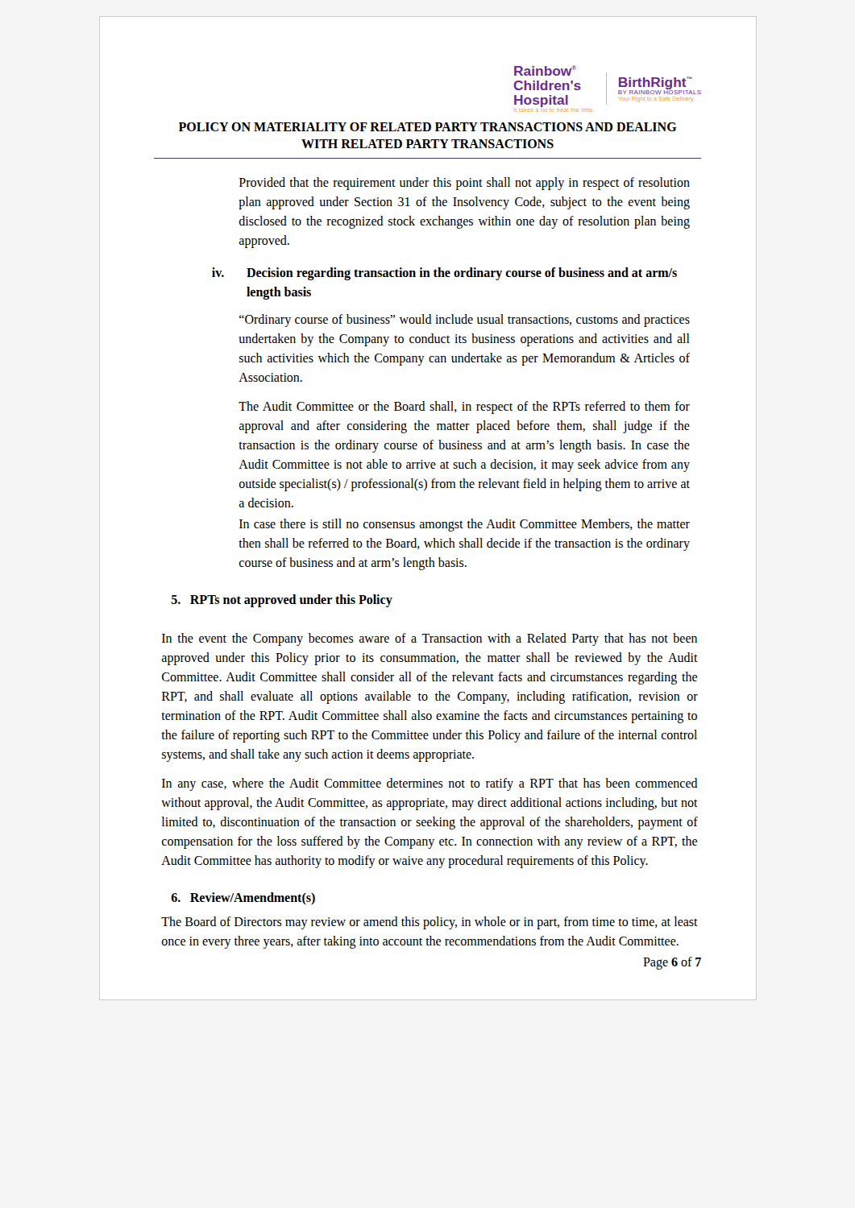Rainbow®
Children's
Hospital
It takes a lot to treat the little.
BirthRight™
BY RAINBOW HOSPITALS
Your Right to a Safe Delivery
Policy on Materiality of Related Party Transactions and Dealing
with Related Party Transactions
Provided that the requirement under this point shall not apply in respect of resolution plan approved under Section 31 of the Insolvency Code, subject to the event being disclosed to the recognized stock exchanges within one day of resolution plan being approved.
iv.
Decision regarding transaction in the ordinary course of business and at arm/s length basis
“Ordinary course of business” would include usual transactions, customs and practices undertaken by the Company to conduct its business operations and activities and all such activities which the Company can undertake as per Memorandum & Articles of Association.
The Audit Committee or the Board shall, in respect of the RPTs referred to them for approval and after considering the matter placed before them, shall judge if the transaction is the ordinary course of business and at arm’s length basis. In case the Audit Committee is not able to arrive at such a decision, it may seek advice from any outside specialist(s) / professional(s) from the relevant field in helping them to arrive at a decision.
In case there is still no consensus amongst the Audit Committee Members, the matter then shall be referred to the Board, which shall decide if the transaction is the ordinary course of business and at arm’s length basis.
5.
RPTs not approved under this Policy
In the event the Company becomes aware of a Transaction with a Related Party that has not been approved under this Policy prior to its consummation, the matter shall be reviewed by the Audit Committee. Audit Committee shall consider all of the relevant facts and circumstances regarding the RPT, and shall evaluate all options available to the Company, including ratification, revision or termination of the RPT. Audit Committee shall also examine the facts and circumstances pertaining to the failure of reporting such RPT to the Committee under this Policy and failure of the internal control systems, and shall take any such action it deems appropriate.
In any case, where the Audit Committee determines not to ratify a RPT that has been commenced without approval, the Audit Committee, as appropriate, may direct additional actions including, but not limited to, discontinuation of the transaction or seeking the approval of the shareholders, payment of compensation for the loss suffered by the Company etc. In connection with any review of a RPT, the Audit Committee has authority to modify or waive any procedural requirements of this Policy.
6.
Review/Amendment(s)
The Board of Directors may review or amend this policy, in whole or in part, from time to time, at least once in every three years, after taking into account the recommendations from the Audit Committee.
Page 6 of 7